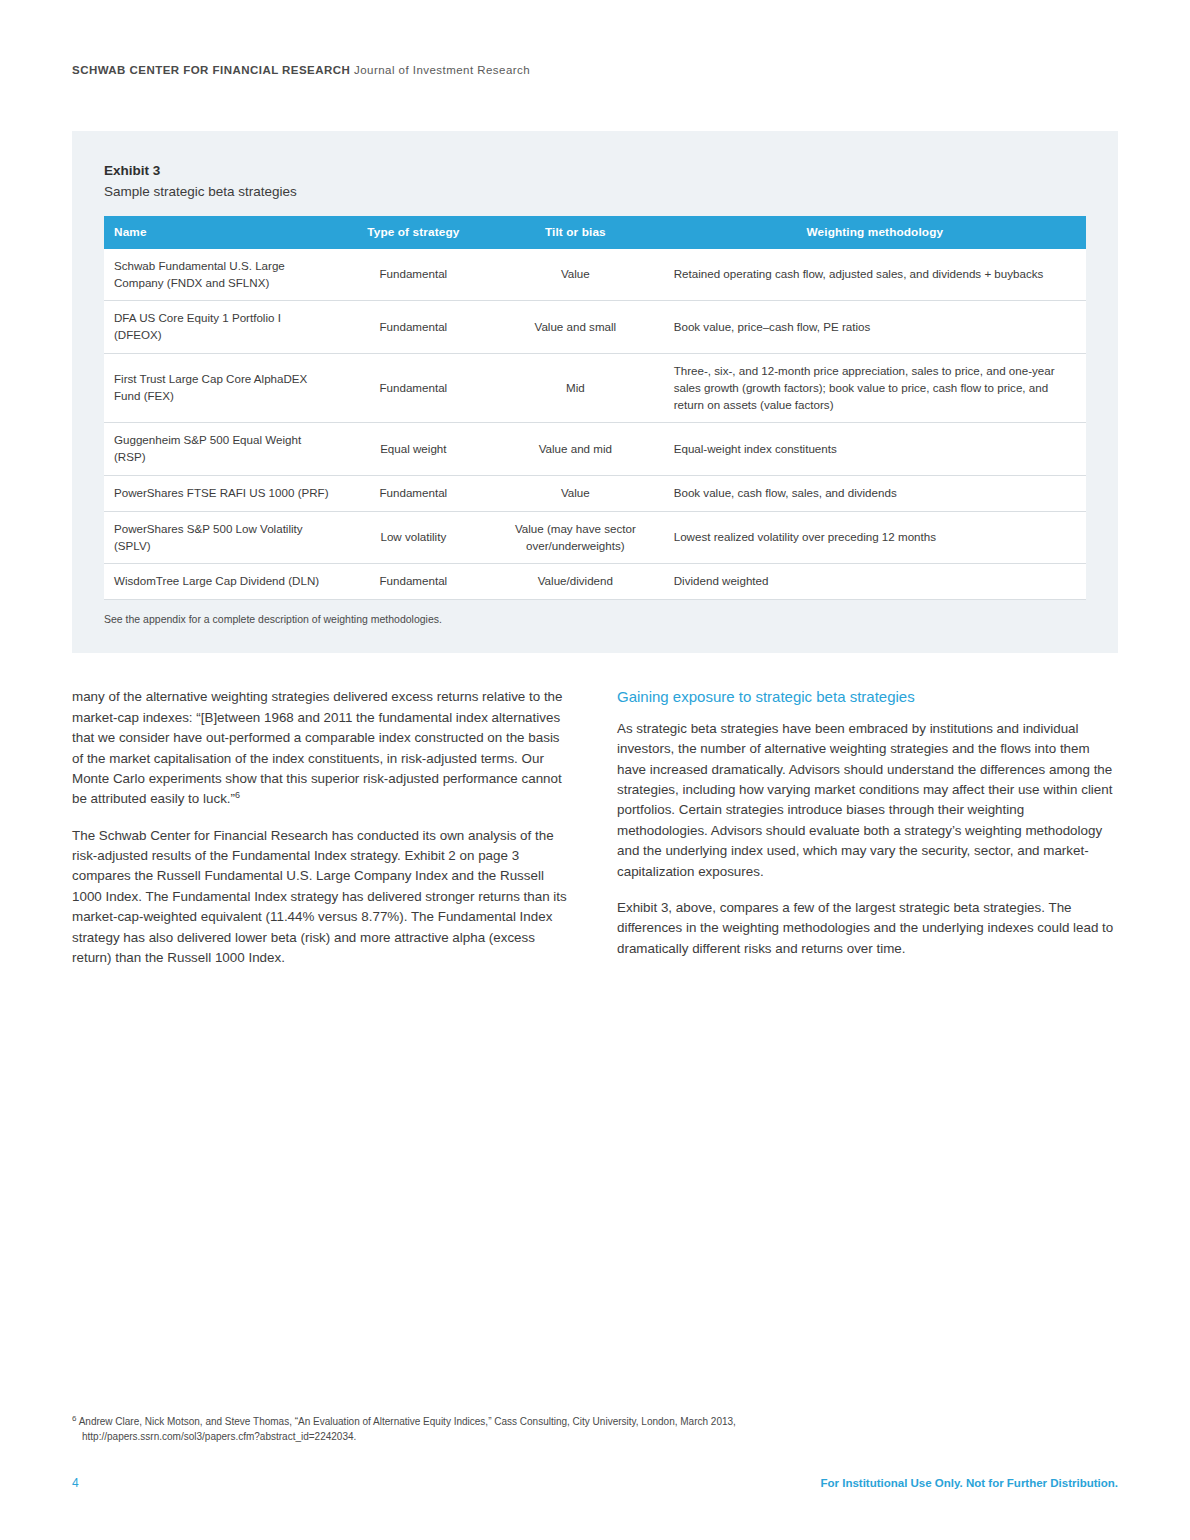SCHWAB CENTER FOR FINANCIAL RESEARCH Journal of Investment Research
Exhibit 3
Sample strategic beta strategies
| Name | Type of strategy | Tilt or bias | Weighting methodology |
| --- | --- | --- | --- |
| Schwab Fundamental U.S. Large Company (FNDX and SFLNX) | Fundamental | Value | Retained operating cash flow, adjusted sales, and dividends + buybacks |
| DFA US Core Equity 1 Portfolio I (DFEOX) | Fundamental | Value and small | Book value, price–cash flow, PE ratios |
| First Trust Large Cap Core AlphaDEX Fund (FEX) | Fundamental | Mid | Three-, six-, and 12-month price appreciation, sales to price, and one-year sales growth (growth factors); book value to price, cash flow to price, and return on assets (value factors) |
| Guggenheim S&P 500 Equal Weight (RSP) | Equal weight | Value and mid | Equal-weight index constituents |
| PowerShares FTSE RAFI US 1000 (PRF) | Fundamental | Value | Book value, cash flow, sales, and dividends |
| PowerShares S&P 500 Low Volatility (SPLV) | Low volatility | Value (may have sector over/underweights) | Lowest realized volatility over preceding 12 months |
| WisdomTree Large Cap Dividend (DLN) | Fundamental | Value/dividend | Dividend weighted |
See the appendix for a complete description of weighting methodologies.
many of the alternative weighting strategies delivered excess returns relative to the market-cap indexes: “[B]etween 1968 and 2011 the fundamental index alternatives that we consider have out-performed a comparable index constructed on the basis of the market capitalisation of the index constituents, in risk-adjusted terms. Our Monte Carlo experiments show that this superior risk-adjusted performance cannot be attributed easily to luck.”6
The Schwab Center for Financial Research has conducted its own analysis of the risk-adjusted results of the Fundamental Index strategy. Exhibit 2 on page 3 compares the Russell Fundamental U.S. Large Company Index and the Russell 1000 Index. The Fundamental Index strategy has delivered stronger returns than its market-cap-weighted equivalent (11.44% versus 8.77%). The Fundamental Index strategy has also delivered lower beta (risk) and more attractive alpha (excess return) than the Russell 1000 Index.
Gaining exposure to strategic beta strategies
As strategic beta strategies have been embraced by institutions and individual investors, the number of alternative weighting strategies and the flows into them have increased dramatically. Advisors should understand the differences among the strategies, including how varying market conditions may affect their use within client portfolios. Certain strategies introduce biases through their weighting methodologies. Advisors should evaluate both a strategy’s weighting methodology and the underlying index used, which may vary the security, sector, and market-capitalization exposures.
Exhibit 3, above, compares a few of the largest strategic beta strategies. The differences in the weighting methodologies and the underlying indexes could lead to dramatically different risks and returns over time.
6 Andrew Clare, Nick Motson, and Steve Thomas, “An Evaluation of Alternative Equity Indices,” Cass Consulting, City University, London, March 2013, http://papers.ssrn.com/sol3/papers.cfm?abstract_id=2242034.
4
For Institutional Use Only. Not for Further Distribution.